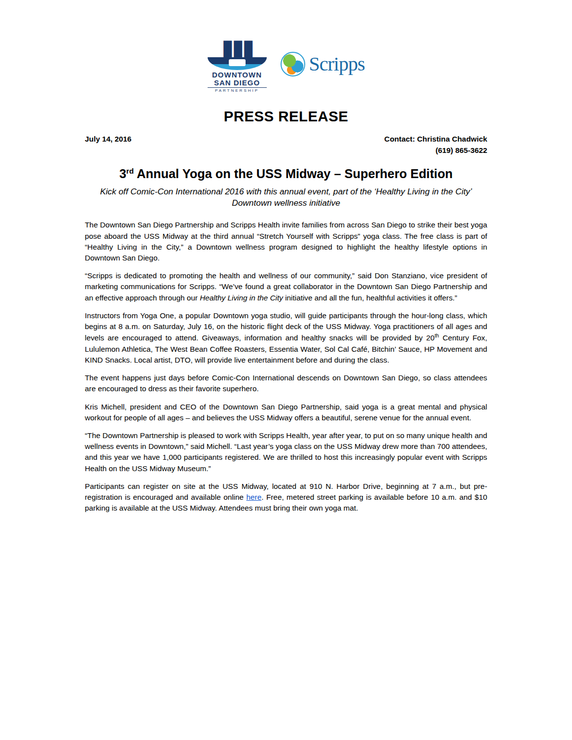▮▮▮ DOWNTOWN
SAN DIEGO
PARTNERSHIP
Scripps
PRESS RELEASE
July 14, 2016
Contact: Christina Chadwick
(619) 865-3622
3rd Annual Yoga on the USS Midway – Superhero Edition
Kick off Comic-Con International 2016 with this annual event, part of the ‘Healthy Living in the City’ Downtown wellness initiative
The Downtown San Diego Partnership and Scripps Health invite families from across San Diego to strike their best yoga pose aboard the USS Midway at the third annual “Stretch Yourself with Scripps” yoga class. The free class is part of “Healthy Living in the City,” a Downtown wellness program designed to highlight the healthy lifestyle options in Downtown San Diego.
“Scripps is dedicated to promoting the health and wellness of our community,” said Don Stanziano, vice president of marketing communications for Scripps. “We’ve found a great collaborator in the Downtown San Diego Partnership and an effective approach through our Healthy Living in the City initiative and all the fun, healthful activities it offers.”
Instructors from Yoga One, a popular Downtown yoga studio, will guide participants through the hour-long class, which begins at 8 a.m. on Saturday, July 16, on the historic flight deck of the USS Midway. Yoga practitioners of all ages and levels are encouraged to attend. Giveaways, information and healthy snacks will be provided by 20th Century Fox, Lululemon Athletica, The West Bean Coffee Roasters, Essentia Water, Sol Cal Café, Bitchin’ Sauce, HP Movement and KIND Snacks. Local artist, DTO, will provide live entertainment before and during the class.
The event happens just days before Comic-Con International descends on Downtown San Diego, so class attendees are encouraged to dress as their favorite superhero.
Kris Michell, president and CEO of the Downtown San Diego Partnership, said yoga is a great mental and physical workout for people of all ages – and believes the USS Midway offers a beautiful, serene venue for the annual event.
“The Downtown Partnership is pleased to work with Scripps Health, year after year, to put on so many unique health and wellness events in Downtown,” said Michell. “Last year’s yoga class on the USS Midway drew more than 700 attendees, and this year we have 1,000 participants registered. We are thrilled to host this increasingly popular event with Scripps Health on the USS Midway Museum.”
Participants can register on site at the USS Midway, located at 910 N. Harbor Drive, beginning at 7 a.m., but pre-registration is encouraged and available online here. Free, metered street parking is available before 10 a.m. and $10 parking is available at the USS Midway. Attendees must bring their own yoga mat.